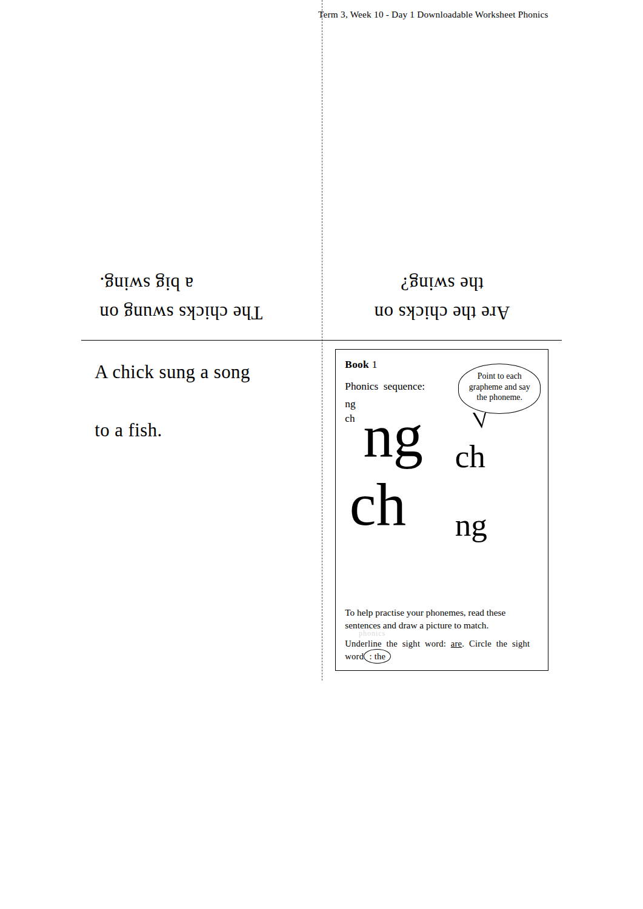Term 3, Week 10 - Day 1 Downloadable Worksheet Phonics
The chicks swung on
a big swing.
Are the chicks on
the swing?
A chick sung a song
to a fish.
Book 1
Phonics sequence:
ng
ch
Point to each grapheme and say the phoneme.
ng ch ch ng
phonics
To help practise your phonemes, read these sentences and draw a picture to match.
Underline the sight word: are. Circle the sight word: the